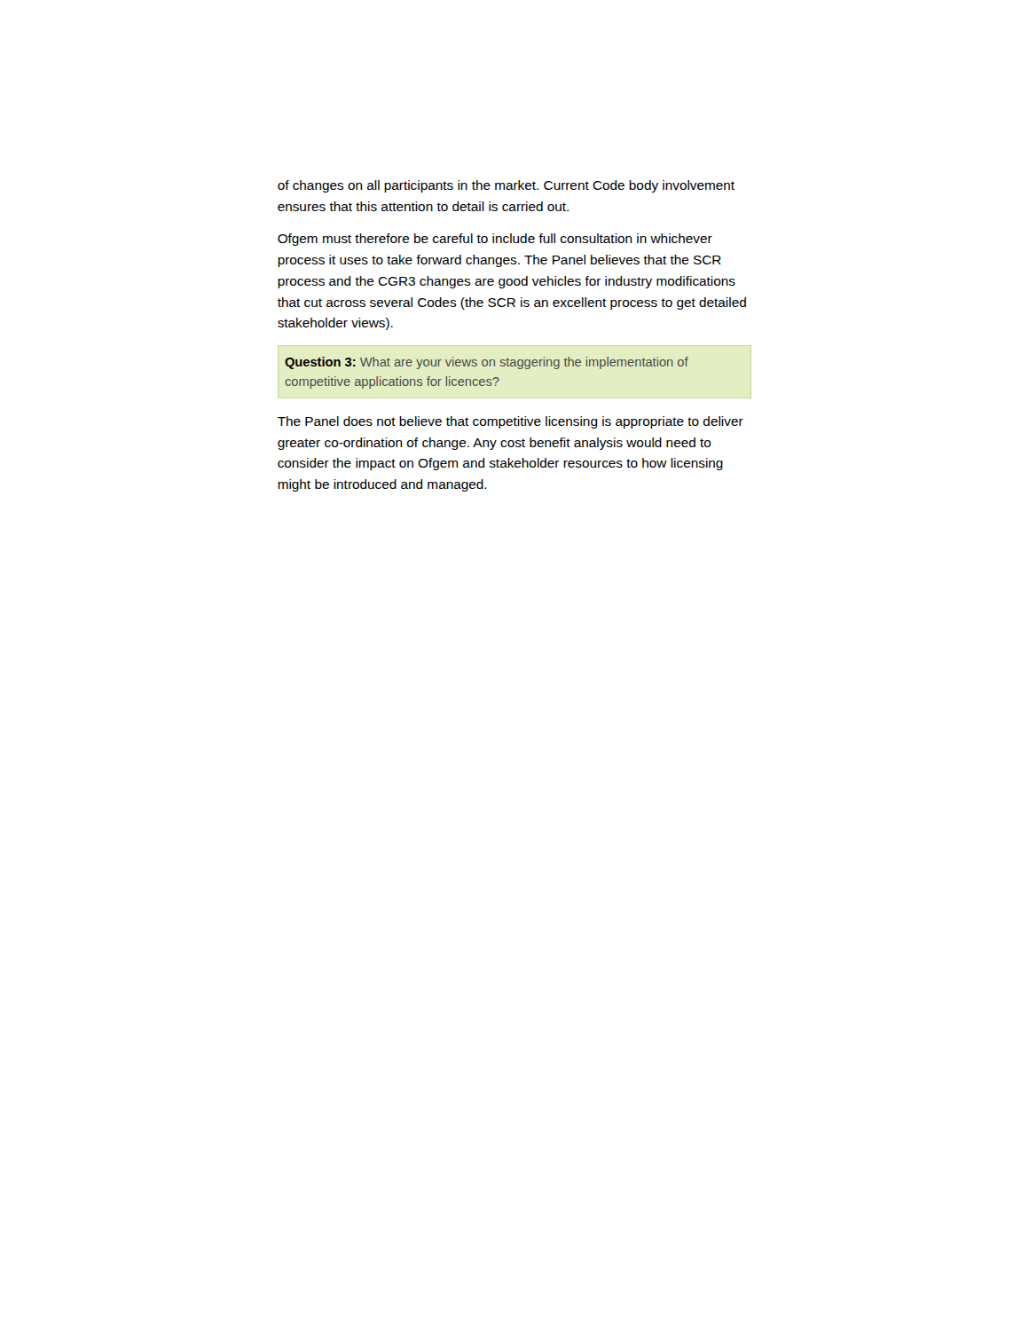of changes on all participants in the market. Current Code body involvement ensures that this attention to detail is carried out.
Ofgem must therefore be careful to include full consultation in whichever process it uses to take forward changes. The Panel believes that the SCR process and the CGR3 changes are good vehicles for industry modifications that cut across several Codes (the SCR is an excellent process to get detailed stakeholder views).
Question 3: What are your views on staggering the implementation of competitive applications for licences?
The Panel does not believe that competitive licensing is appropriate to deliver greater co-ordination of change. Any cost benefit analysis would need to consider the impact on Ofgem and stakeholder resources to how licensing might be introduced and managed.